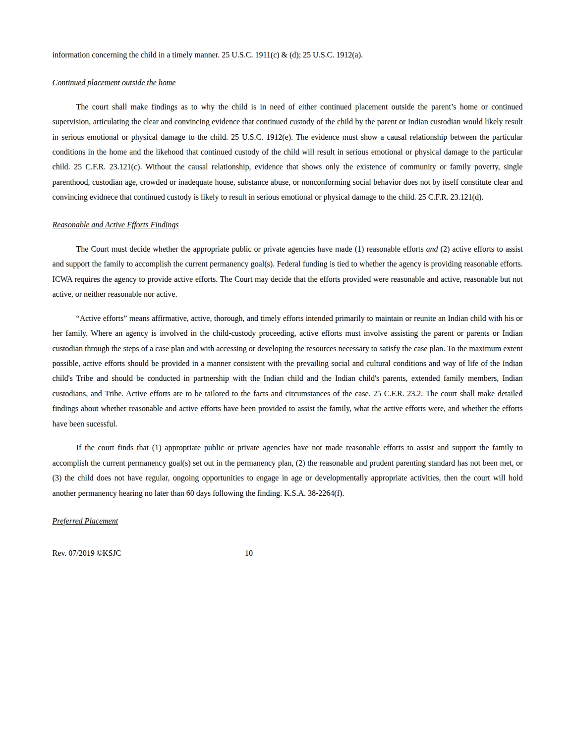information concerning the child in a timely manner. 25 U.S.C. 1911(c) & (d); 25 U.S.C. 1912(a).
Continued placement outside the home
The court shall make findings as to why the child is in need of either continued placement outside the parent’s home or continued supervision, articulating the clear and convincing evidence that continued custody of the child by the parent or Indian custodian would likely result in serious emotional or physical damage to the child. 25 U.S.C. 1912(e). The evidence must show a causal relationship between the particular conditions in the home and the likehood that continued custody of the child will result in serious emotional or physical damage to the particular child. 25 C.F.R. 23.121(c). Without the causal relationship, evidence that shows only the existence of community or family poverty, single parenthood, custodian age, crowded or inadequate house, substance abuse, or nonconforming social behavior does not by itself constitute clear and convincing evidnece that continued custody is likely to result in serious emotional or physical damage to the child. 25 C.F.R. 23.121(d).
Reasonable and Active Efforts Findings
The Court must decide whether the appropriate public or private agencies have made (1) reasonable efforts and (2) active efforts to assist and support the family to accomplish the current permanency goal(s). Federal funding is tied to whether the agency is providing reasonable efforts. ICWA requires the agency to provide active efforts. The Court may decide that the efforts provided were reasonable and active, reasonable but not active, or neither reasonable nor active.
“Active efforts” means affirmative, active, thorough, and timely efforts intended primarily to maintain or reunite an Indian child with his or her family. Where an agency is involved in the child-custody proceeding, active efforts must involve assisting the parent or parents or Indian custodian through the steps of a case plan and with accessing or developing the resources necessary to satisfy the case plan. To the maximum extent possible, active efforts should be provided in a manner consistent with the prevailing social and cultural conditions and way of life of the Indian child's Tribe and should be conducted in partnership with the Indian child and the Indian child's parents, extended family members, Indian custodians, and Tribe. Active efforts are to be tailored to the facts and circumstances of the case. 25 C.F.R. 23.2. The court shall make detailed findings about whether reasonable and active efforts have been provided to assist the family, what the active efforts were, and whether the efforts have been sucessful.
If the court finds that (1) appropriate public or private agencies have not made reasonable efforts to assist and support the family to accomplish the current permanency goal(s) set out in the permanency plan, (2) the reasonable and prudent parenting standard has not been met, or (3) the child does not have regular, ongoing opportunities to engage in age or developmentally appropriate activities, then the court will hold another permanency hearing no later than 60 days following the finding. K.S.A. 38-2264(f).
Preferred Placement
Rev. 07/2019 ©KSJC10